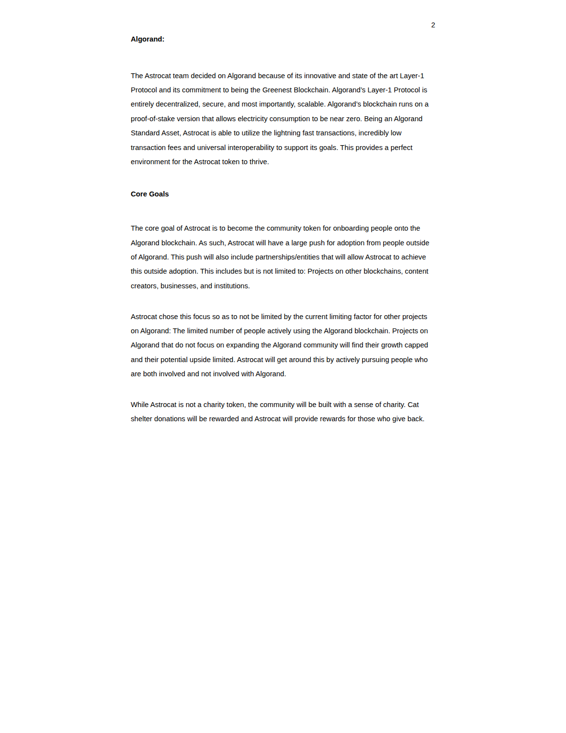2
Algorand:
The Astrocat team decided on Algorand because of its innovative and state of the art Layer-1 Protocol and its commitment to being the Greenest Blockchain. Algorand’s Layer-1 Protocol is entirely decentralized, secure, and most importantly, scalable. Algorand’s blockchain runs on a proof-of-stake version that allows electricity consumption to be near zero. Being an Algorand Standard Asset, Astrocat is able to utilize the lightning fast transactions, incredibly low transaction fees and universal interoperability to support its goals. This provides a perfect environment for the Astrocat token to thrive.
Core Goals
The core goal of Astrocat is to become the community token for onboarding people onto the Algorand blockchain. As such, Astrocat will have a large push for adoption from people outside of Algorand. This push will also include partnerships/entities that will allow Astrocat to achieve this outside adoption. This includes but is not limited to: Projects on other blockchains, content creators, businesses, and institutions.
Astrocat chose this focus so as to not be limited by the current limiting factor for other projects on Algorand: The limited number of people actively using the Algorand blockchain. Projects on Algorand that do not focus on expanding the Algorand community will find their growth capped and their potential upside limited. Astrocat will get around this by actively pursuing people who are both involved and not involved with Algorand.
While Astrocat is not a charity token, the community will be built with a sense of charity. Cat shelter donations will be rewarded and Astrocat will provide rewards for those who give back.